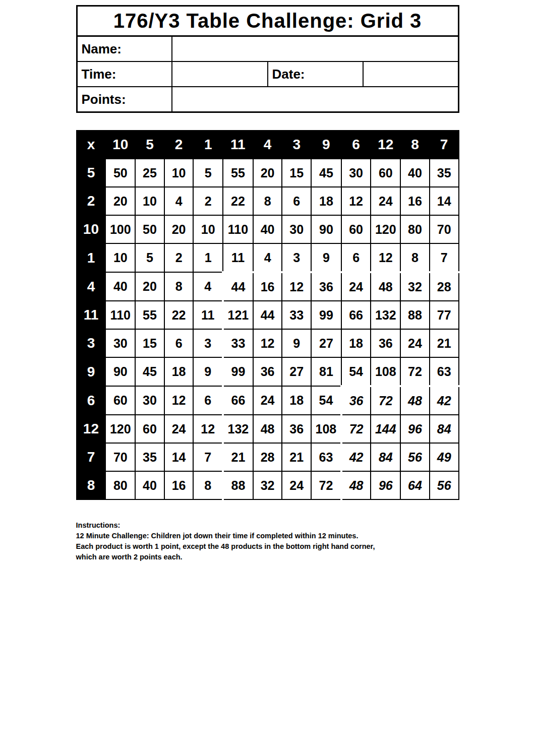| 176/Y3 Table Challenge: Grid 3 |
| Name: | |
| Time: | | Date: | |
| Points: | |
| x | 10 | 5 | 2 | 1 | 11 | 4 | 3 | 9 | 6 | 12 | 8 | 7 |
| --- | --- | --- | --- | --- | --- | --- | --- | --- | --- | --- | --- | --- |
| 5 | 50 | 25 | 10 | 5 | 55 | 20 | 15 | 45 | 30 | 60 | 40 | 35 |
| 2 | 20 | 10 | 4 | 2 | 22 | 8 | 6 | 18 | 12 | 24 | 16 | 14 |
| 10 | 100 | 50 | 20 | 10 | 110 | 40 | 30 | 90 | 60 | 120 | 80 | 70 |
| 1 | 10 | 5 | 2 | 1 | 11 | 4 | 3 | 9 | 6 | 12 | 8 | 7 |
| 4 | 40 | 20 | 8 | 4 | 44 | 16 | 12 | 36 | 24 | 48 | 32 | 28 |
| 11 | 110 | 55 | 22 | 11 | 121 | 44 | 33 | 99 | 66 | 132 | 88 | 77 |
| 3 | 30 | 15 | 6 | 3 | 33 | 12 | 9 | 27 | 18 | 36 | 24 | 21 |
| 9 | 90 | 45 | 18 | 9 | 99 | 36 | 27 | 81 | 54 | 108 | 72 | 63 |
| 6 | 60 | 30 | 12 | 6 | 66 | 24 | 18 | 54 | 36 | 72 | 48 | 42 |
| 12 | 120 | 60 | 24 | 12 | 132 | 48 | 36 | 108 | 72 | 144 | 96 | 84 |
| 7 | 70 | 35 | 14 | 7 | 21 | 28 | 21 | 63 | 42 | 84 | 56 | 49 |
| 8 | 80 | 40 | 16 | 8 | 88 | 32 | 24 | 72 | 48 | 96 | 64 | 56 |
Instructions:
12 Minute Challenge: Children jot down their time if completed within 12 minutes.
Each product is worth 1 point, except the 48 products in the bottom right hand corner,
which are worth 2 points each.